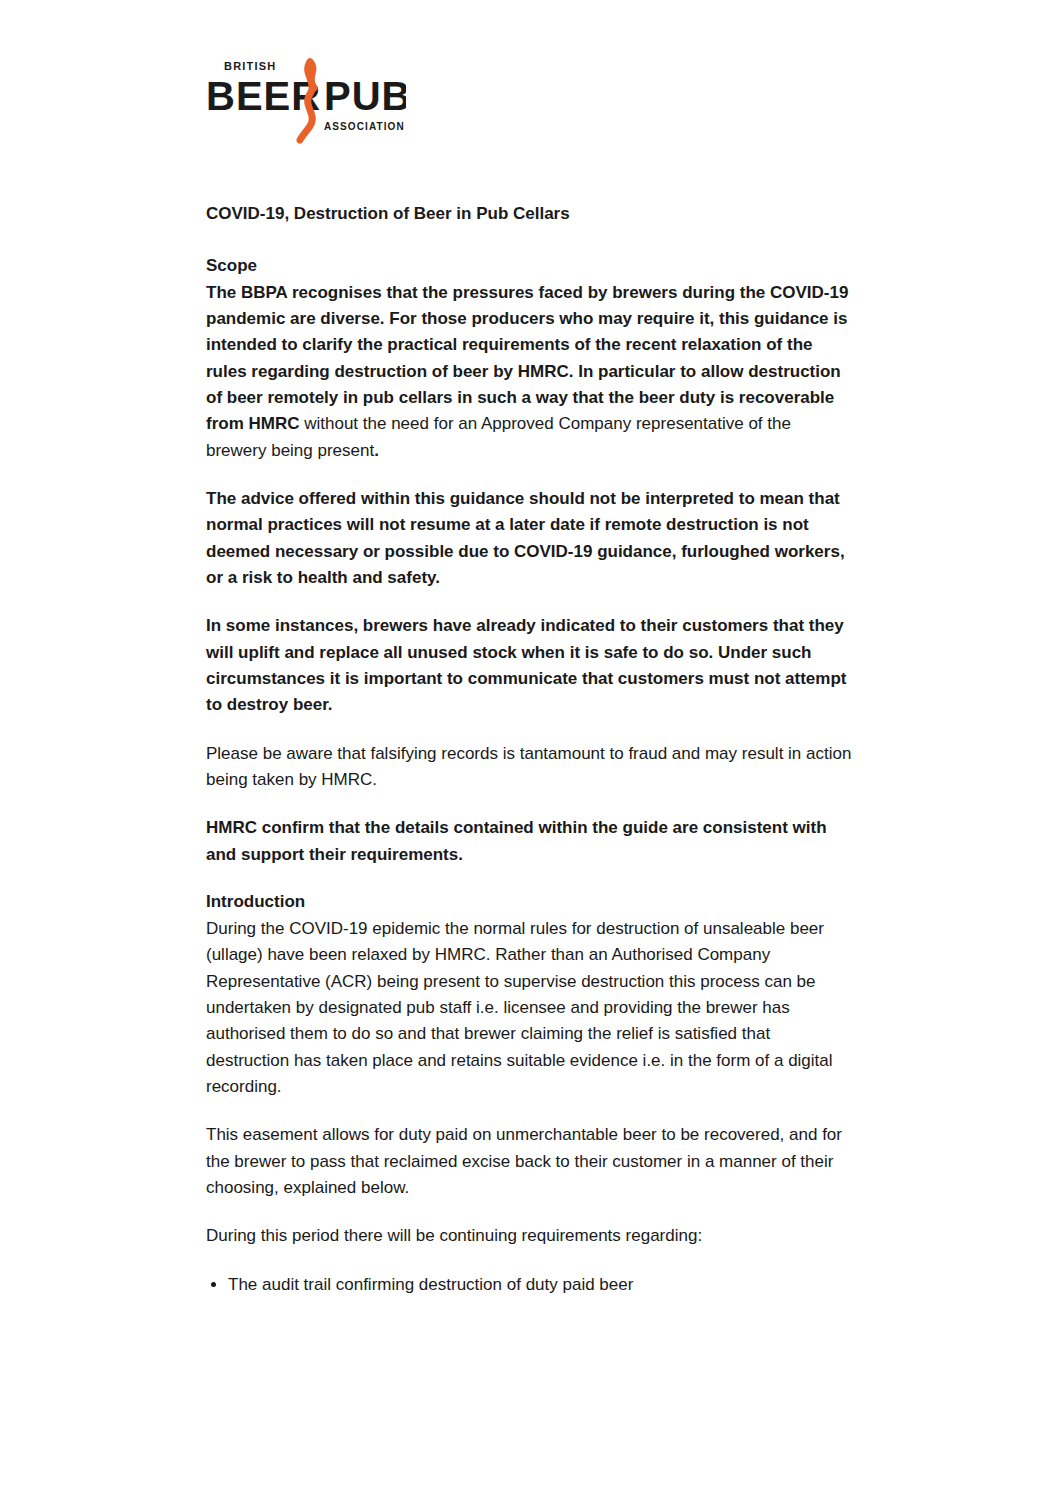BRITISH BEER PUB ASSOCIATION
COVID-19, Destruction of Beer in Pub Cellars
Scope
The BBPA recognises that the pressures faced by brewers during the COVID-19 pandemic are diverse. For those producers who may require it, this guidance is intended to clarify the practical requirements of the recent relaxation of the rules regarding destruction of beer by HMRC. In particular to allow destruction of beer remotely in pub cellars in such a way that the beer duty is recoverable from HMRC without the need for an Approved Company representative of the brewery being present.
The advice offered within this guidance should not be interpreted to mean that normal practices will not resume at a later date if remote destruction is not deemed necessary or possible due to COVID-19 guidance, furloughed workers, or a risk to health and safety.
In some instances, brewers have already indicated to their customers that they will uplift and replace all unused stock when it is safe to do so. Under such circumstances it is important to communicate that customers must not attempt to destroy beer.
Please be aware that falsifying records is tantamount to fraud and may result in action being taken by HMRC.
HMRC confirm that the details contained within the guide are consistent with and support their requirements.
Introduction
During the COVID-19 epidemic the normal rules for destruction of unsaleable beer (ullage) have been relaxed by HMRC. Rather than an Authorised Company Representative (ACR) being present to supervise destruction this process can be undertaken by designated pub staff i.e. licensee and providing the brewer has authorised them to do so and that brewer claiming the relief is satisfied that destruction has taken place and retains suitable evidence i.e. in the form of a digital recording.
This easement allows for duty paid on unmerchantable beer to be recovered, and for the brewer to pass that reclaimed excise back to their customer in a manner of their choosing, explained below.
During this period there will be continuing requirements regarding:
The audit trail confirming destruction of duty paid beer